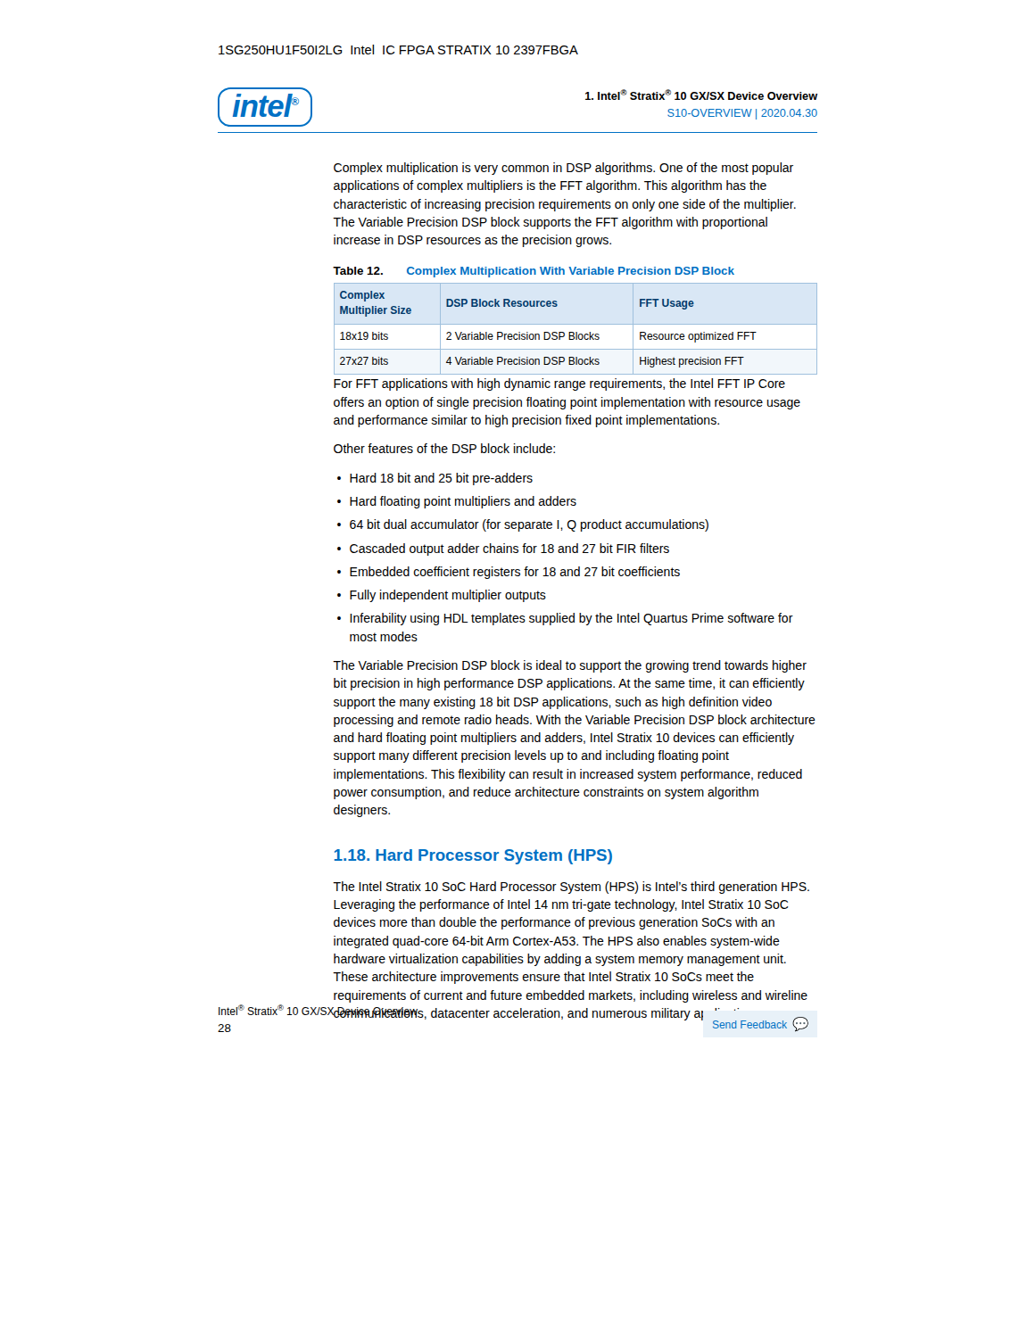1SG250HU1F50I2LG Intel IC FPGA STRATIX 10 2397FBGA
intel®
1. Intel® Stratix® 10 GX/SX Device Overview
S10-OVERVIEW | 2020.04.30
Complex multiplication is very common in DSP algorithms. One of the most popular applications of complex multipliers is the FFT algorithm. This algorithm has the characteristic of increasing precision requirements on only one side of the multiplier. The Variable Precision DSP block supports the FFT algorithm with proportional increase in DSP resources as the precision grows.
Table 12. Complex Multiplication With Variable Precision DSP Block
| Complex Multiplier Size | DSP Block Resources | FFT Usage |
| --- | --- | --- |
| 18x19 bits | 2 Variable Precision DSP Blocks | Resource optimized FFT |
| 27x27 bits | 4 Variable Precision DSP Blocks | Highest precision FFT |
For FFT applications with high dynamic range requirements, the Intel FFT IP Core offers an option of single precision floating point implementation with resource usage and performance similar to high precision fixed point implementations.
Other features of the DSP block include:
Hard 18 bit and 25 bit pre-adders
Hard floating point multipliers and adders
64 bit dual accumulator (for separate I, Q product accumulations)
Cascaded output adder chains for 18 and 27 bit FIR filters
Embedded coefficient registers for 18 and 27 bit coefficients
Fully independent multiplier outputs
Inferability using HDL templates supplied by the Intel Quartus Prime software for most modes
The Variable Precision DSP block is ideal to support the growing trend towards higher bit precision in high performance DSP applications. At the same time, it can efficiently support the many existing 18 bit DSP applications, such as high definition video processing and remote radio heads. With the Variable Precision DSP block architecture and hard floating point multipliers and adders, Intel Stratix 10 devices can efficiently support many different precision levels up to and including floating point implementations. This flexibility can result in increased system performance, reduced power consumption, and reduce architecture constraints on system algorithm designers.
1.18. Hard Processor System (HPS)
The Intel Stratix 10 SoC Hard Processor System (HPS) is Intel’s third generation HPS. Leveraging the performance of Intel 14 nm tri-gate technology, Intel Stratix 10 SoC devices more than double the performance of previous generation SoCs with an integrated quad-core 64-bit Arm Cortex-A53. The HPS also enables system-wide hardware virtualization capabilities by adding a system memory management unit. These architecture improvements ensure that Intel Stratix 10 SoCs meet the requirements of current and future embedded markets, including wireless and wireline communications, datacenter acceleration, and numerous military applications.
Intel® Stratix® 10 GX/SX Device Overview
28
Send Feedback💬